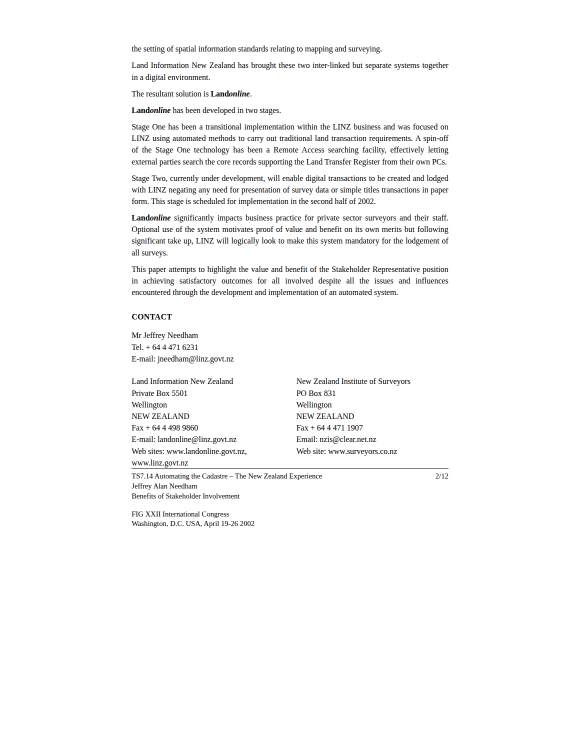the setting of spatial information standards relating to mapping and surveying.
Land Information New Zealand has brought these two inter-linked but separate systems together in a digital environment.
The resultant solution is Landonline.
Landonline has been developed in two stages.
Stage One has been a transitional implementation within the LINZ business and was focused on LINZ using automated methods to carry out traditional land transaction requirements. A spin-off of the Stage One technology has been a Remote Access searching facility, effectively letting external parties search the core records supporting the Land Transfer Register from their own PCs.
Stage Two, currently under development, will enable digital transactions to be created and lodged with LINZ negating any need for presentation of survey data or simple titles transactions in paper form. This stage is scheduled for implementation in the second half of 2002.
Landonline significantly impacts business practice for private sector surveyors and their staff. Optional use of the system motivates proof of value and benefit on its own merits but following significant take up, LINZ will logically look to make this system mandatory for the lodgement of all surveys.
This paper attempts to highlight the value and benefit of the Stakeholder Representative position in achieving satisfactory outcomes for all involved despite all the issues and influences encountered through the development and implementation of an automated system.
CONTACT
Mr Jeffrey Needham
Tel. + 64 4 471 6231
E-mail: jneedham@linz.govt.nz
| Land Information New Zealand Private Box 5501 Wellington NEW ZEALAND Fax + 64 4 498 9860 E-mail: landonline@linz.govt.nz Web sites: www.landonline.govt.nz, www.linz.govt.nz | New Zealand Institute of Surveyors PO Box 831 Wellington NEW ZEALAND Fax + 64 4 471 1907 Email: nzis@clear.net.nz Web site: www.surveyors.co.nz |
TS7.14 Automating the Cadastre – The New Zealand Experience
Jeffrey Alan Needham
Benefits of Stakeholder Involvement
2/12
FIG XXII International Congress
Washington, D.C. USA, April 19-26 2002